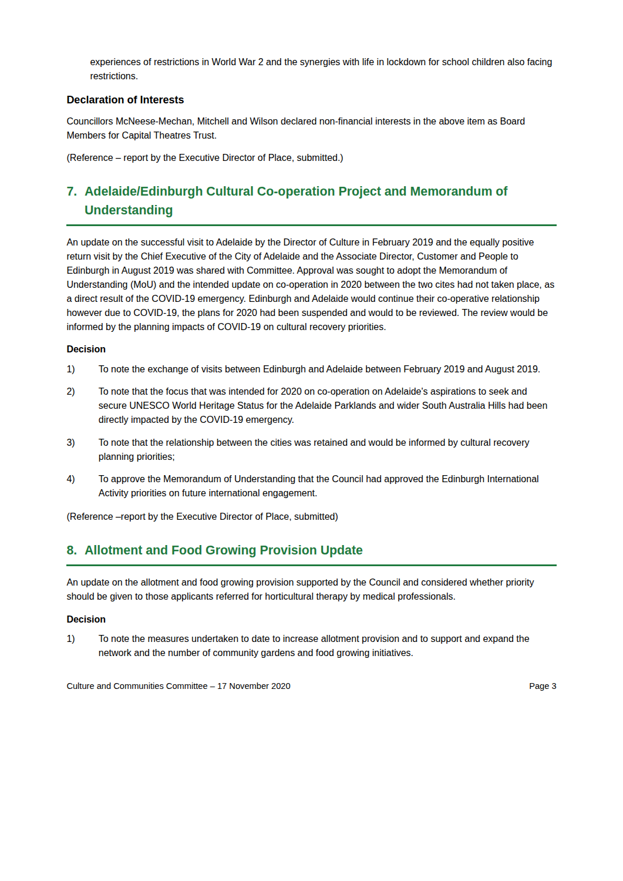experiences of restrictions in World War 2 and the synergies with life in lockdown for school children also facing restrictions.
Declaration of Interests
Councillors McNeese-Mechan, Mitchell and Wilson declared non-financial interests in the above item as Board Members for Capital Theatres Trust.
(Reference – report by the Executive Director of Place, submitted.)
7. Adelaide/Edinburgh Cultural Co-operation Project and Memorandum of Understanding
An update on the successful visit to Adelaide by the Director of Culture in February 2019 and the equally positive return visit by the Chief Executive of the City of Adelaide and the Associate Director, Customer and People to Edinburgh in August 2019 was shared with Committee. Approval was sought to adopt the Memorandum of Understanding (MoU) and the intended update on co-operation in 2020 between the two cites had not taken place, as a direct result of the COVID-19 emergency. Edinburgh and Adelaide would continue their co-operative relationship however due to COVID-19, the plans for 2020 had been suspended and would to be reviewed. The review would be informed by the planning impacts of COVID-19 on cultural recovery priorities.
Decision
1) To note the exchange of visits between Edinburgh and Adelaide between February 2019 and August 2019.
2) To note that the focus that was intended for 2020 on co-operation on Adelaide's aspirations to seek and secure UNESCO World Heritage Status for the Adelaide Parklands and wider South Australia Hills had been directly impacted by the COVID-19 emergency.
3) To note that the relationship between the cities was retained and would be informed by cultural recovery planning priorities;
4) To approve the Memorandum of Understanding that the Council had approved the Edinburgh International Activity priorities on future international engagement.
(Reference –report by the Executive Director of Place, submitted)
8. Allotment and Food Growing Provision Update
An update on the allotment and food growing provision supported by the Council and considered whether priority should be given to those applicants referred for horticultural therapy by medical professionals.
Decision
1) To note the measures undertaken to date to increase allotment provision and to support and expand the network and the number of community gardens and food growing initiatives.
Culture and Communities Committee – 17 November 2020
Page 3